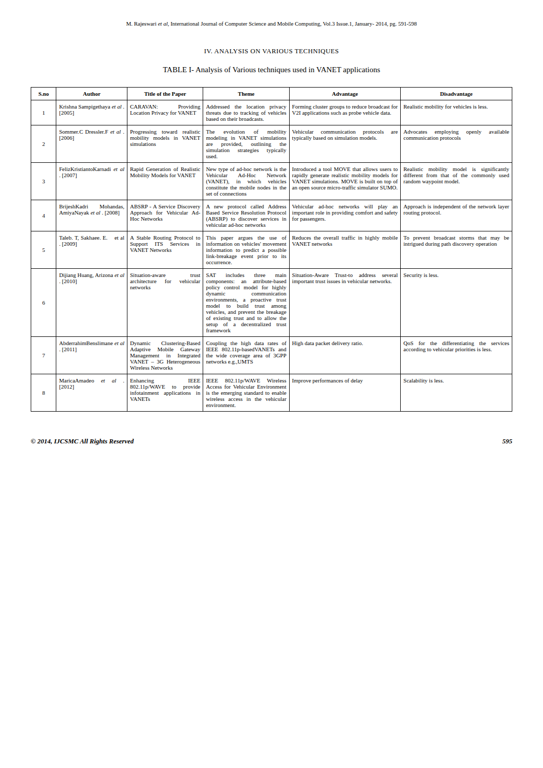M. Rajeswari et al, International Journal of Computer Science and Mobile Computing, Vol.3 Issue.1, January- 2014, pg. 591-598
IV. ANALYSIS ON VARIOUS TECHNIQUES
TABLE I- Analysis of Various techniques used in VANET applications
| S.no | Author | Title of the Paper | Theme | Advantage | Disadvantage |
| --- | --- | --- | --- | --- | --- |
| 1 | Krishna Sampigethaya et al . [2005] | CARAVAN: Providing Location Privacy for VANET | Addressed the location privacy threats due to tracking of vehicles based on their broadcasts. | Forming cluster groups to reduce broadcast for V2I applications such as probe vehicle data. | Realistic mobility for vehicles is less. |
| 2 | Sommer.C Dressler.F et al . [2006] | Progressing toward realistic mobility models in VANET simulations | The evolution of mobility modeling in VANET simulations are provided, outlining the simulation strategies typically used. | Vehicular communication protocols are typically based on simulation models. | Advocates employing openly available communication protocols |
| 3 | FelizKristiantoKarnadi et al . [2007] | Rapid Generation of Realistic Mobility Models for VANET | New type of ad-hoc network is the Vehicular Ad-Hoc Network (VANET), in which vehicles constitute the mobile nodes in the set of connections | Introduced a tool MOVE that allows users to rapidly generate realistic mobility models for VANET simulations. MOVE is built on top of an open source micro-traffic simulator SUMO. | Realistic mobility model is significantly different from that of the commonly used random waypoint model. |
| 4 | BrijeshKadri Mohandas, AmiyaNayak et al . [2008] | ABSRP - A Service Discovery Approach for Vehicular Ad-Hoc Networks | A new protocol called Address Based Service Resolution Protocol (ABSRP) to discover services in vehicular ad-hoc networks | Vehicular ad-hoc networks will play an important role in providing comfort and safety for passengers. | Approach is independent of the network layer routing protocol. |
| 5 | Taleb. T, Sakhaee. E. et al . [2009] | A Stable Routing Protocol to Support ITS Services in VANET Networks | This paper argues the use of information on vehicles' movement information to predict a possible link-breakage event prior to its occurrence. | Reduces the overall traffic in highly mobile VANET networks | To prevent broadcast storms that may be intrigued during path discovery operation |
| 6 | Dijiang Huang, Arizona et al . [2010] | Situation-aware trust architecture for vehicular networks | SAT includes three main components: an attribute-based policy control model for highly dynamic communication environments, a proactive trust model to build trust among vehicles, and prevent the breakage of existing trust and to allow the setup of a decentralized trust framework | Situation-Aware Trust-to address several important trust issues in vehicular networks. | Security is less. |
| 7 | AbderrahimBenslimane et al . [2011] | Dynamic Clustering-Based Adaptive Mobile Gateway Management in Integrated VANET – 3G Heterogeneous Wireless Networks | Coupling the high data rates of IEEE 802.11p-basedVANETs and the wide coverage area of 3GPP networks e.g.,UMTS | High data packet delivery ratio. | QoS for the differentiating the services according to vehicular priorities is less. |
| 8 | MaricaAmadeo et al . [2012] | Enhancing IEEE 802.11p/WAVE to provide infotainment applications in VANETs | IEEE 802.11p/WAVE Wireless Access for Vehicular Environment is the emerging standard to enable wireless access in the vehicular environment. | Improve performances of delay | Scalability is less. |
© 2014, IJCSMC All Rights Reserved 595